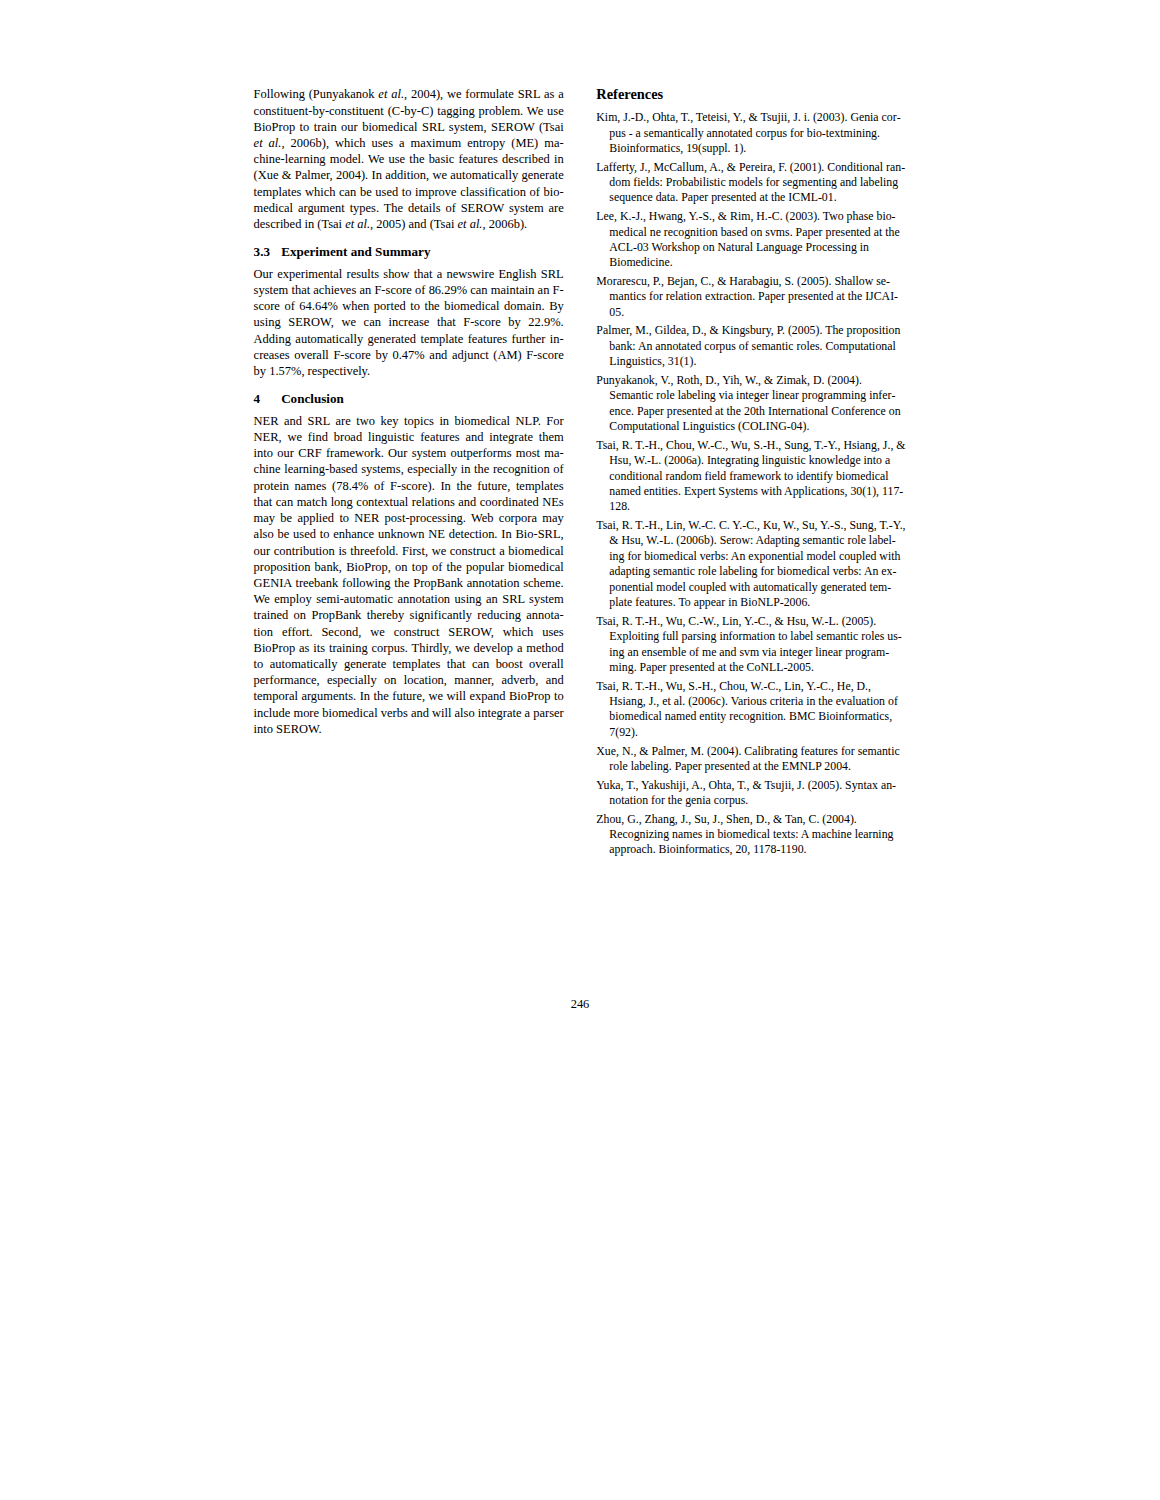Following (Punyakanok et al., 2004), we formulate SRL as a constituent-by-constituent (C-by-C) tagging problem. We use BioProp to train our biomedical SRL system, SEROW (Tsai et al., 2006b), which uses a maximum entropy (ME) machine-learning model. We use the basic features described in (Xue & Palmer, 2004). In addition, we automatically generate templates which can be used to improve classification of biomedical argument types. The details of SEROW system are described in (Tsai et al., 2005) and (Tsai et al., 2006b).
3.3 Experiment and Summary
Our experimental results show that a newswire English SRL system that achieves an F-score of 86.29% can maintain an F-score of 64.64% when ported to the biomedical domain. By using SEROW, we can increase that F-score by 22.9%. Adding automatically generated template features further increases overall F-score by 0.47% and adjunct (AM) F-score by 1.57%, respectively.
4 Conclusion
NER and SRL are two key topics in biomedical NLP. For NER, we find broad linguistic features and integrate them into our CRF framework. Our system outperforms most machine learning-based systems, especially in the recognition of protein names (78.4% of F-score). In the future, templates that can match long contextual relations and coordinated NEs may be applied to NER post-processing. Web corpora may also be used to enhance unknown NE detection. In Bio-SRL, our contribution is threefold. First, we construct a biomedical proposition bank, BioProp, on top of the popular biomedical GENIA treebank following the PropBank annotation scheme. We employ semi-automatic annotation using an SRL system trained on PropBank thereby significantly reducing annotation effort. Second, we construct SEROW, which uses BioProp as its training corpus. Thirdly, we develop a method to automatically generate templates that can boost overall performance, especially on location, manner, adverb, and temporal arguments. In the future, we will expand BioProp to include more biomedical verbs and will also integrate a parser into SEROW.
References
Kim, J.-D., Ohta, T., Teteisi, Y., & Tsujii, J. i. (2003). Genia corpus - a semantically annotated corpus for bio-textmining. Bioinformatics, 19(suppl. 1).
Lafferty, J., McCallum, A., & Pereira, F. (2001). Conditional random fields: Probabilistic models for segmenting and labeling sequence data. Paper presented at the ICML-01.
Lee, K.-J., Hwang, Y.-S., & Rim, H.-C. (2003). Two phase biomedical ne recognition based on svms. Paper presented at the ACL-03 Workshop on Natural Language Processing in Biomedicine.
Morarescu, P., Bejan, C., & Harabagiu, S. (2005). Shallow semantics for relation extraction. Paper presented at the IJCAI-05.
Palmer, M., Gildea, D., & Kingsbury, P. (2005). The proposition bank: An annotated corpus of semantic roles. Computational Linguistics, 31(1).
Punyakanok, V., Roth, D., Yih, W., & Zimak, D. (2004). Semantic role labeling via integer linear programming inference. Paper presented at the 20th International Conference on Computational Linguistics (COLING-04).
Tsai, R. T.-H., Chou, W.-C., Wu, S.-H., Sung, T.-Y., Hsiang, J., & Hsu, W.-L. (2006a). Integrating linguistic knowledge into a conditional random field framework to identify biomedical named entities. Expert Systems with Applications, 30(1), 117-128.
Tsai, R. T.-H., Lin, W.-C. C. Y.-C., Ku, W., Su, Y.-S., Sung, T.-Y., & Hsu, W.-L. (2006b). Serow: Adapting semantic role labeling for biomedical verbs: An exponential model coupled with adapting semantic role labeling for biomedical verbs: An exponential model coupled with automatically generated template features. To appear in BioNLP-2006.
Tsai, R. T.-H., Wu, C.-W., Lin, Y.-C., & Hsu, W.-L. (2005). Exploiting full parsing information to label semantic roles using an ensemble of me and svm via integer linear programming. Paper presented at the CoNLL-2005.
Tsai, R. T.-H., Wu, S.-H., Chou, W.-C., Lin, Y.-C., He, D., Hsiang, J., et al. (2006c). Various criteria in the evaluation of biomedical named entity recognition. BMC Bioinformatics, 7(92).
Xue, N., & Palmer, M. (2004). Calibrating features for semantic role labeling. Paper presented at the EMNLP 2004.
Yuka, T., Yakushiji, A., Ohta, T., & Tsujii, J. (2005). Syntax annotation for the genia corpus.
Zhou, G., Zhang, J., Su, J., Shen, D., & Tan, C. (2004). Recognizing names in biomedical texts: A machine learning approach. Bioinformatics, 20, 1178-1190.
246